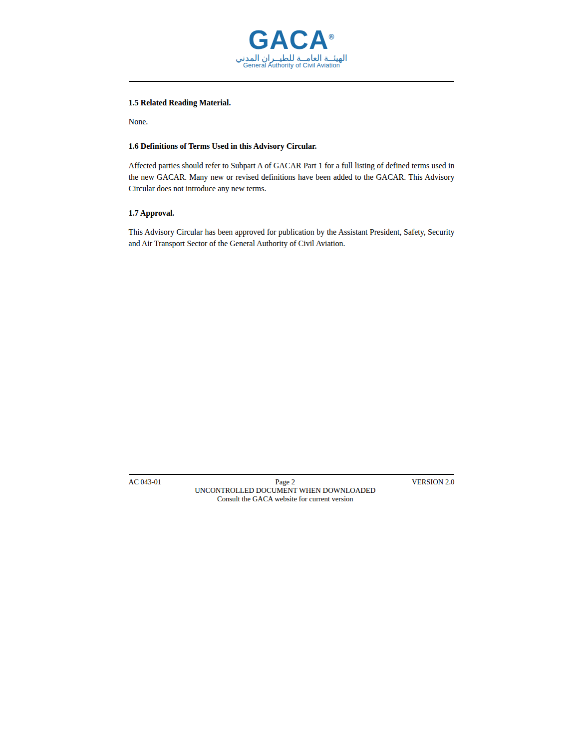GACA®
الهيئــة العامــة للطيــران المدني
General Authority of Civil Aviation
1.5 Related Reading Material.
None.
1.6 Definitions of Terms Used in this Advisory Circular.
Affected parties should refer to Subpart A of GACAR Part 1 for a full listing of defined terms used in the new GACAR. Many new or revised definitions have been added to the GACAR. This Advisory Circular does not introduce any new terms.
1.7 Approval.
This Advisory Circular has been approved for publication by the Assistant President, Safety, Security and Air Transport Sector of the General Authority of Civil Aviation.
| AC 043-01 | Page 2 UNCONTROLLED DOCUMENT WHEN DOWNLOADED Consult the GACA website for current version | VERSION 2.0 |